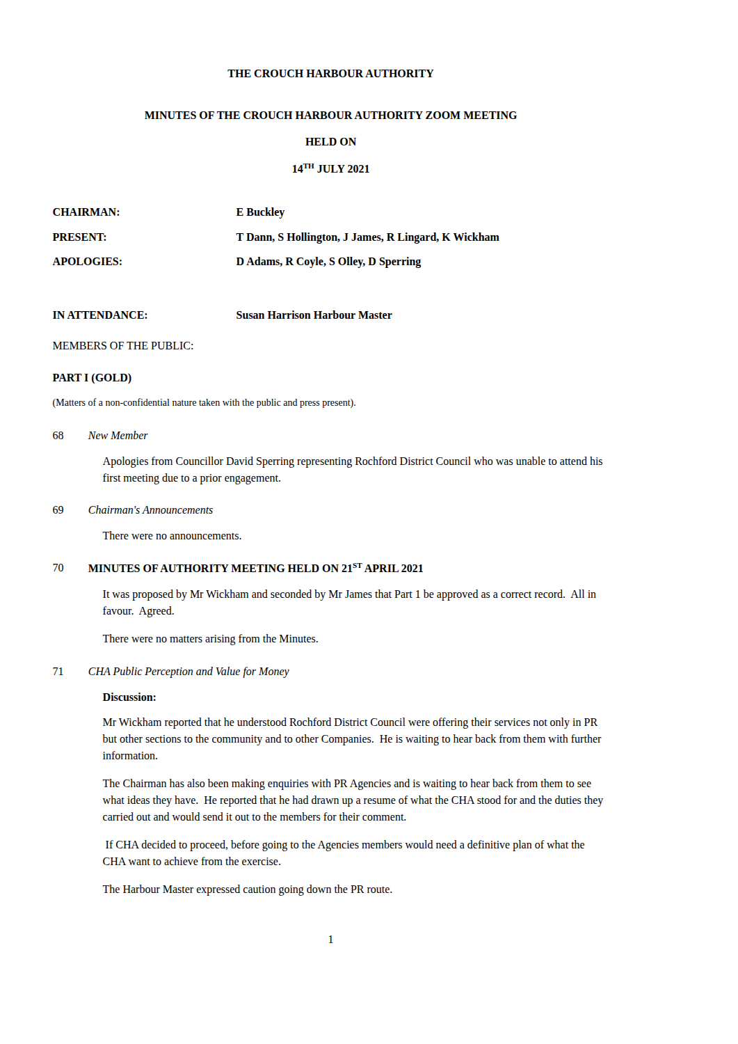THE CROUCH HARBOUR AUTHORITY
MINUTES OF THE CROUCH HARBOUR AUTHORITY ZOOM MEETING
HELD ON
14TH JULY 2021
| CHAIRMAN: | E Buckley |
| PRESENT: | T Dann, S Hollington, J James, R Lingard, K Wickham |
| APOLOGIES: | D Adams, R Coyle, S Olley, D Sperring |
IN ATTENDANCE: Susan Harrison Harbour Master
MEMBERS OF THE PUBLIC:
PART I (GOLD)
(Matters of a non-confidential nature taken with the public and press present).
68 New Member
Apologies from Councillor David Sperring representing Rochford District Council who was unable to attend his first meeting due to a prior engagement.
69 Chairman's Announcements
There were no announcements.
70 MINUTES OF AUTHORITY MEETING HELD ON 21ST APRIL 2021
It was proposed by Mr Wickham and seconded by Mr James that Part 1 be approved as a correct record. All in favour. Agreed.
There were no matters arising from the Minutes.
71 CHA Public Perception and Value for Money
Discussion:
Mr Wickham reported that he understood Rochford District Council were offering their services not only in PR but other sections to the community and to other Companies. He is waiting to hear back from them with further information.
The Chairman has also been making enquiries with PR Agencies and is waiting to hear back from them to see what ideas they have. He reported that he had drawn up a resume of what the CHA stood for and the duties they carried out and would send it out to the members for their comment.
If CHA decided to proceed, before going to the Agencies members would need a definitive plan of what the CHA want to achieve from the exercise.
The Harbour Master expressed caution going down the PR route.
1